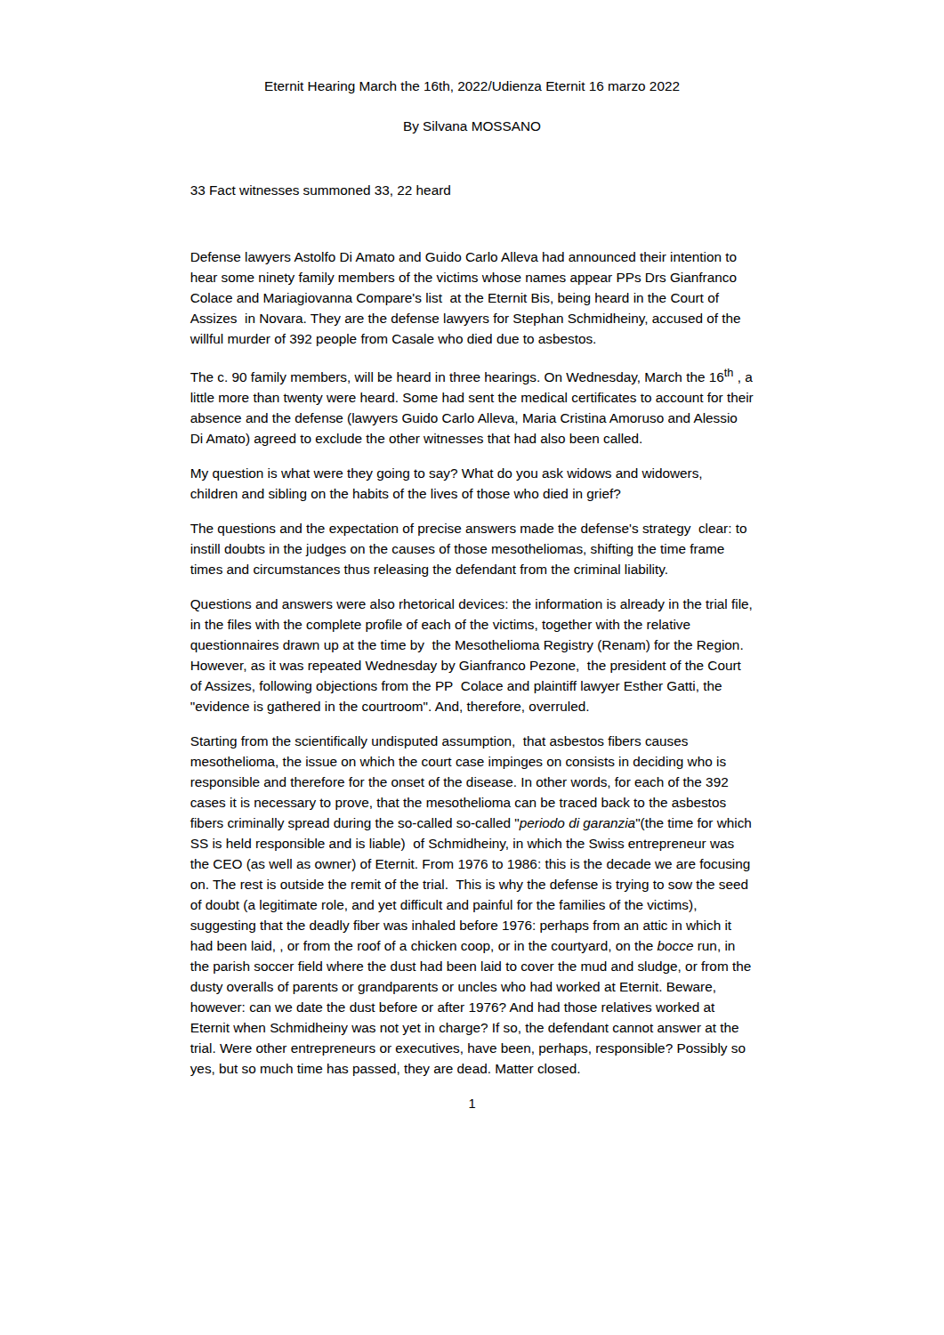Eternit Hearing March the 16th, 2022/Udienza Eternit 16 marzo 2022
By Silvana MOSSANO
33 Fact witnesses summoned 33, 22 heard
Defense lawyers Astolfo Di Amato and Guido Carlo Alleva had announced their intention to hear some ninety family members of the victims whose names appear PPs Drs Gianfranco Colace and Mariagiovanna Compare's list at the Eternit Bis, being heard in the Court of Assizes in Novara. They are the defense lawyers for Stephan Schmidheiny, accused of the willful murder of 392 people from Casale who died due to asbestos.
The c. 90 family members, will be heard in three hearings. On Wednesday, March the 16th , a little more than twenty were heard. Some had sent the medical certificates to account for their absence and the defense (lawyers Guido Carlo Alleva, Maria Cristina Amoruso and Alessio Di Amato) agreed to exclude the other witnesses that had also been called.
My question is what were they going to say? What do you ask widows and widowers, children and sibling on the habits of the lives of those who died in grief?
The questions and the expectation of precise answers made the defense's strategy clear: to instill doubts in the judges on the causes of those mesotheliomas, shifting the time frame times and circumstances thus releasing the defendant from the criminal liability.
Questions and answers were also rhetorical devices: the information is already in the trial file, in the files with the complete profile of each of the victims, together with the relative questionnaires drawn up at the time by the Mesothelioma Registry (Renam) for the Region. However, as it was repeated Wednesday by Gianfranco Pezone, the president of the Court of Assizes, following objections from the PP Colace and plaintiff lawyer Esther Gatti, the "evidence is gathered in the courtroom". And, therefore, overruled.
Starting from the scientifically undisputed assumption, that asbestos fibers causes mesothelioma, the issue on which the court case impinges on consists in deciding who is responsible and therefore for the onset of the disease. In other words, for each of the 392 cases it is necessary to prove, that the mesothelioma can be traced back to the asbestos fibers criminally spread during the so-called so-called "periodo di garanzia"(the time for which SS is held responsible and is liable) of Schmidheiny, in which the Swiss entrepreneur was the CEO (as well as owner) of Eternit. From 1976 to 1986: this is the decade we are focusing on. The rest is outside the remit of the trial. This is why the defense is trying to sow the seed of doubt (a legitimate role, and yet difficult and painful for the families of the victims), suggesting that the deadly fiber was inhaled before 1976: perhaps from an attic in which it had been laid, , or from the roof of a chicken coop, or in the courtyard, on the bocce run, in the parish soccer field where the dust had been laid to cover the mud and sludge, or from the dusty overalls of parents or grandparents or uncles who had worked at Eternit. Beware, however: can we date the dust before or after 1976? And had those relatives worked at Eternit when Schmidheiny was not yet in charge? If so, the defendant cannot answer at the trial. Were other entrepreneurs or executives, have been, perhaps, responsible? Possibly so yes, but so much time has passed, they are dead. Matter closed.
1